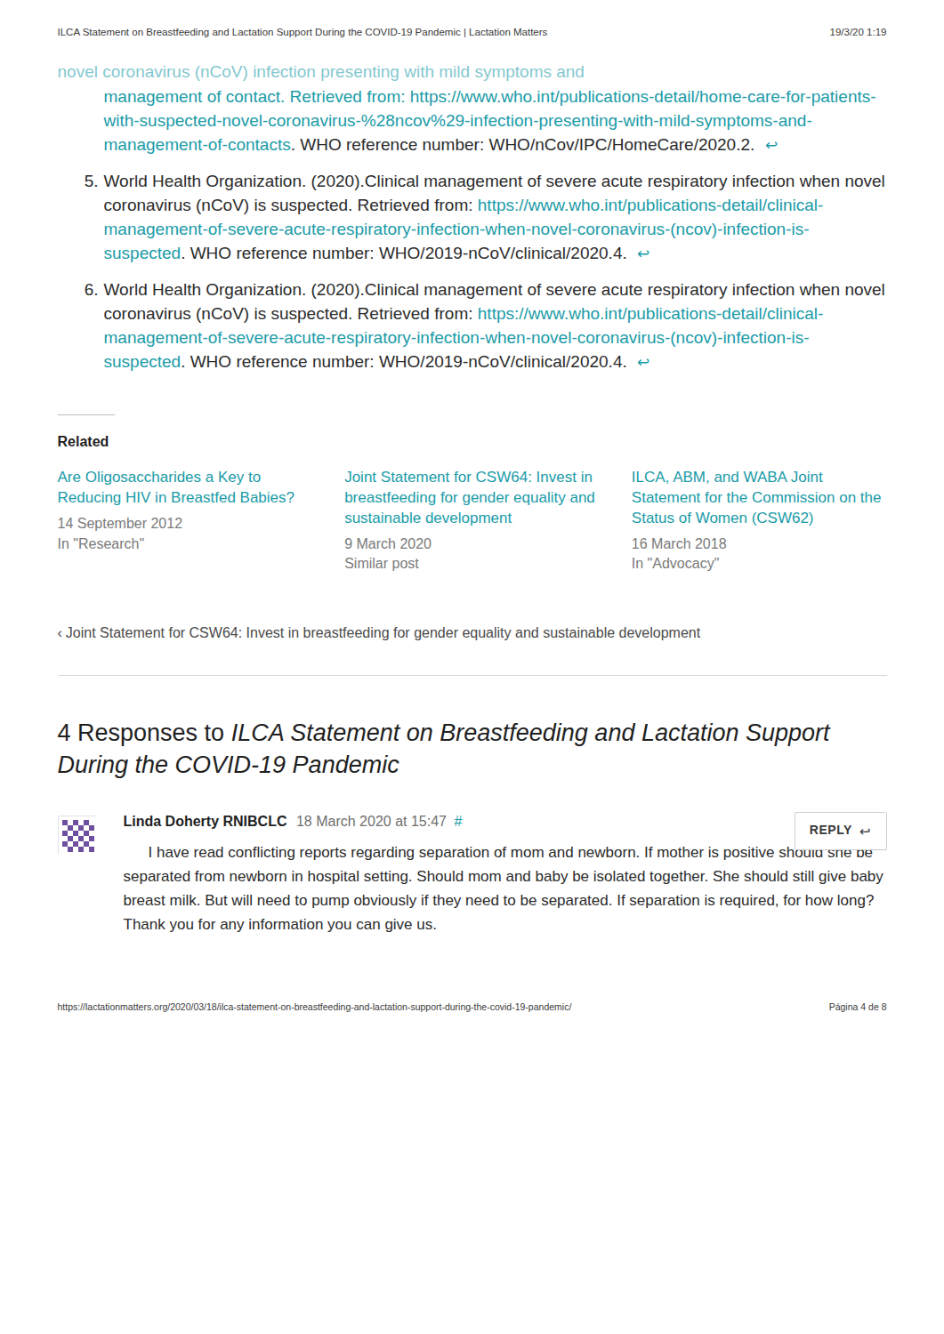ILCA Statement on Breastfeeding and Lactation Support During the COVID-19 Pandemic | Lactation Matters
19/3/20 1:19
novel coronavirus (nCoV) infection presenting with mild symptoms and
management of contact. Retrieved from: https://www.who.int/publications-detail/home-care-for-patients-with-suspected-novel-coronavirus-%28ncov%29-infection-presenting-with-mild-symptoms-and-management-of-contacts. WHO reference number: WHO/nCov/IPC/HomeCare/2020.2. ↩
World Health Organization. (2020).Clinical management of severe acute respiratory infection when novel coronavirus (nCoV) is suspected. Retrieved from: https://www.who.int/publications-detail/clinical-management-of-severe-acute-respiratory-infection-when-novel-coronavirus-(ncov)-infection-is-suspected. WHO reference number: WHO/2019-nCoV/clinical/2020.4. ↩
World Health Organization. (2020).Clinical management of severe acute respiratory infection when novel coronavirus (nCoV) is suspected. Retrieved from: https://www.who.int/publications-detail/clinical-management-of-severe-acute-respiratory-infection-when-novel-coronavirus-(ncov)-infection-is-suspected. WHO reference number: WHO/2019-nCoV/clinical/2020.4. ↩
Related
Are Oligosaccharides a Key to Reducing HIV in Breastfed Babies?
14 September 2012
In "Research"
Joint Statement for CSW64: Invest in breastfeeding for gender equality and sustainable development
9 March 2020
Similar post
ILCA, ABM, and WABA Joint Statement for the Commission on the Status of Women (CSW62)
16 March 2018
In "Advocacy"
‹Joint Statement for CSW64: Invest in breastfeeding for gender equality and sustainable development
4 Responses to ILCA Statement on Breastfeeding and Lactation Support During the COVID-19 Pandemic
REPLY ↩
Linda Doherty RNIBCLC 18 March 2020 at 15:47 #
I have read conflicting reports regarding separation of mom and newborn. If mother is positive should she be separated from newborn in hospital setting. Should mom and baby be isolated together. She should still give baby breast milk. But will need to pump obviously if they need to be separated. If separation is required, for how long? Thank you for any information you can give us.
https://lactationmatters.org/2020/03/18/ilca-statement-on-breastfeeding-and-lactation-support-during-the-covid-19-pandemic/ Página 4 de 8